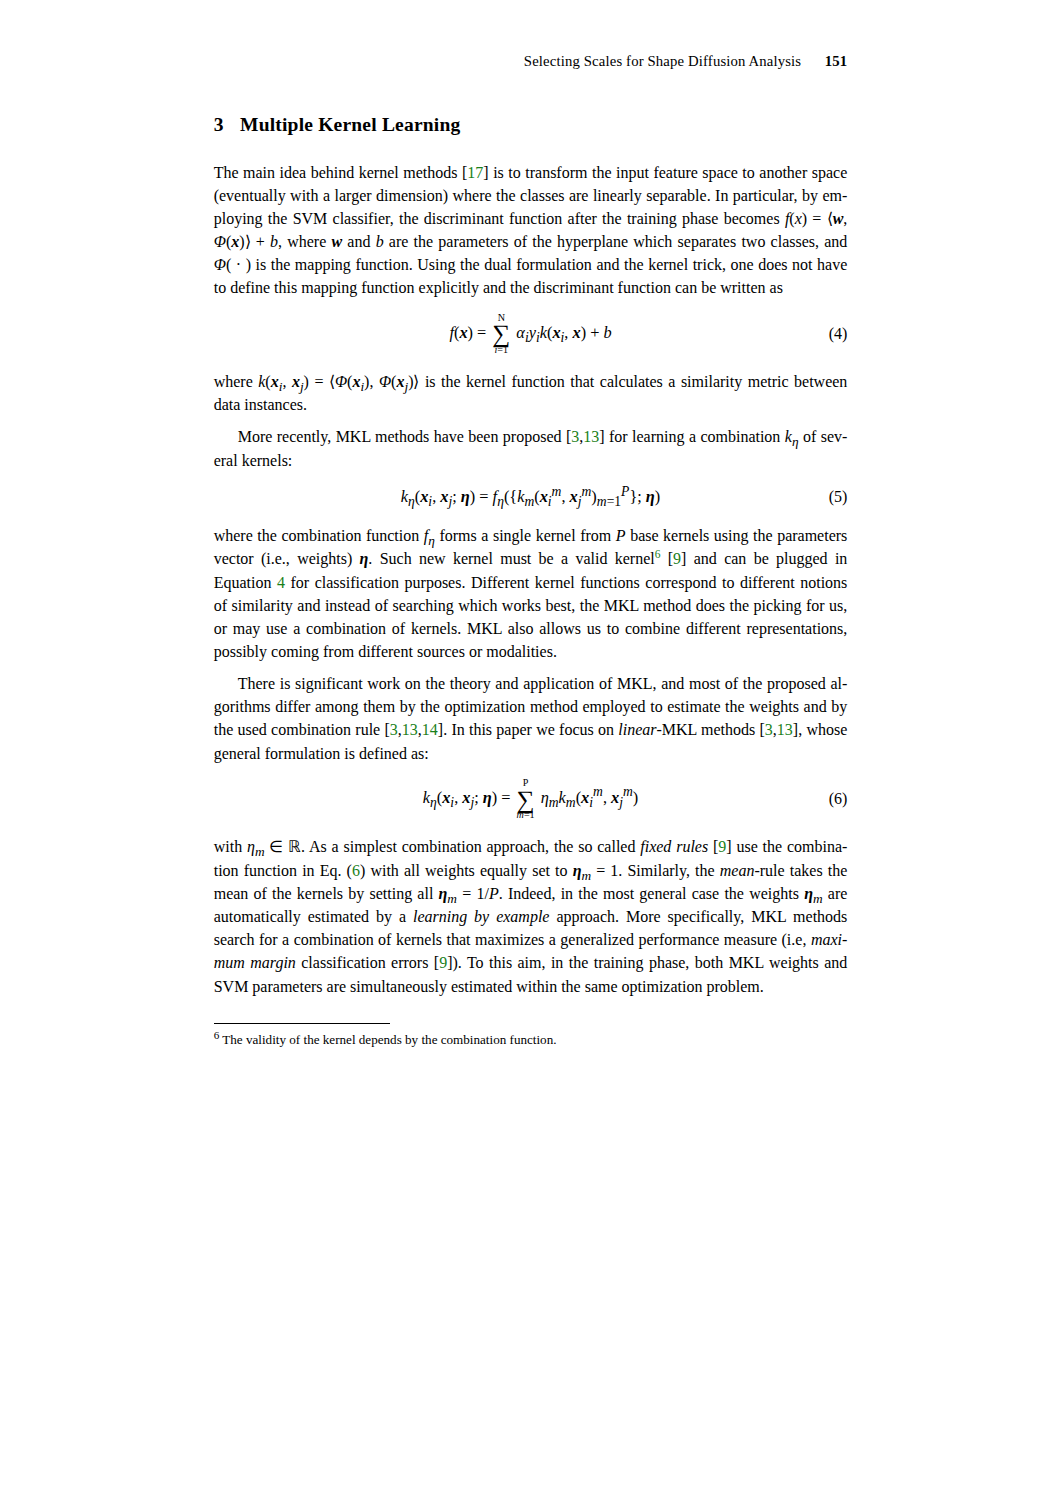Selecting Scales for Shape Diffusion Analysis151
3 Multiple Kernel Learning
The main idea behind kernel methods [17] is to transform the input feature space to another space (eventually with a larger dimension) where the classes are linearly separable. In particular, by employing the SVM classifier, the discriminant function after the training phase becomes f(x) = ⟨w, Φ(x)⟩ + b, where w and b are the parameters of the hyperplane which separates two classes, and Φ( · ) is the mapping function. Using the dual formulation and the kernel trick, one does not have to define this mapping function explicitly and the discriminant function can be written as
f(x) = N∑i=1 αiyik(xi, x) + b
(4)
where k(xi, xj) = ⟨Φ(xi), Φ(xj)⟩ is the kernel function that calculates a similarity metric between data instances.
More recently, MKL methods have been proposed [3,13] for learning a combination kη of several kernels:
kη(xi, xj; η) = fη({km(xim, xjm)m=1P}; η)
(5)
where the combination function fη forms a single kernel from P base kernels using the parameters vector (i.e., weights) η. Such new kernel must be a valid kernel6 [9] and can be plugged in Equation 4 for classification purposes. Different kernel functions correspond to different notions of similarity and instead of searching which works best, the MKL method does the picking for us, or may use a combination of kernels. MKL also allows us to combine different representations, possibly coming from different sources or modalities.
There is significant work on the theory and application of MKL, and most of the proposed algorithms differ among them by the optimization method employed to estimate the weights and by the used combination rule [3,13,14]. In this paper we focus on linear-MKL methods [3,13], whose general formulation is defined as:
kη(xi, xj; η) = P∑m=1 ηmkm(xim, xjm)
(6)
with ηm ∈ ℝ. As a simplest combination approach, the so called fixed rules [9] use the combination function in Eq. (6) with all weights equally set to ηm = 1. Similarly, the mean-rule takes the mean of the kernels by setting all ηm = 1/P. Indeed, in the most general case the weights ηm are automatically estimated by a learning by example approach. More specifically, MKL methods search for a combination of kernels that maximizes a generalized performance measure (i.e, maximum margin classification errors [9]). To this aim, in the training phase, both MKL weights and SVM parameters are simultaneously estimated within the same optimization problem.
6 The validity of the kernel depends by the combination function.